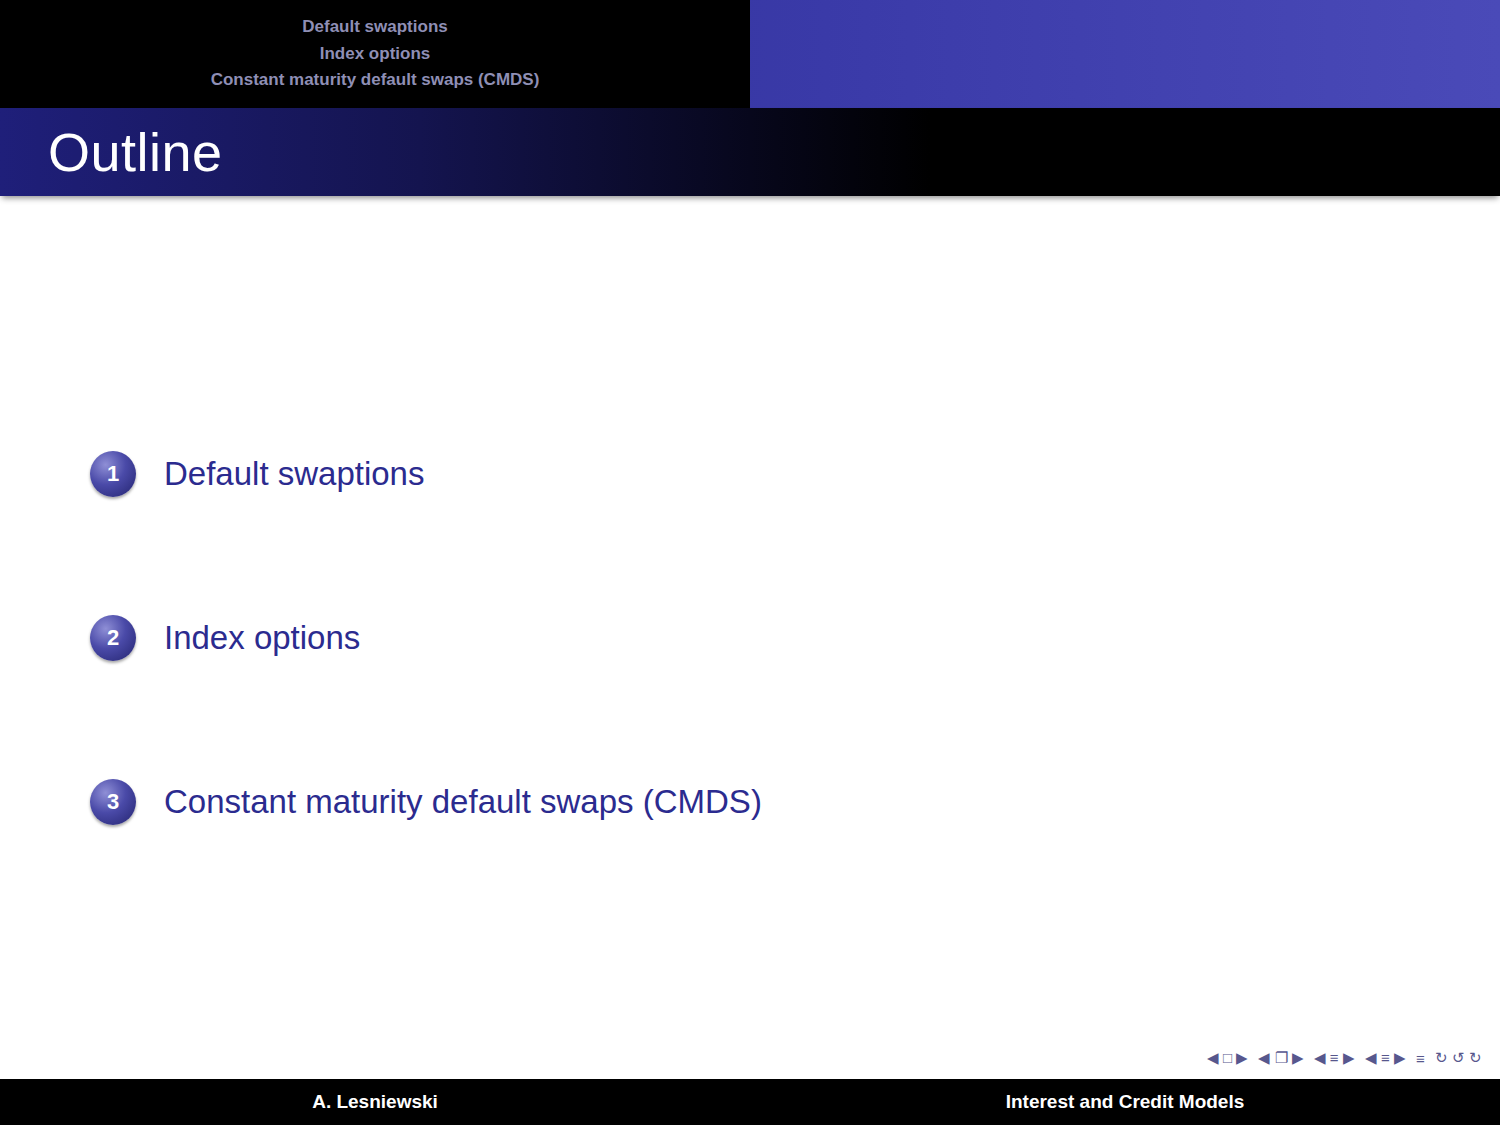Default swaptions Index options Constant maturity default swaps (CMDS)
Outline
1 Default swaptions
2 Index options
3 Constant maturity default swaps (CMDS)
◀ □ ▶ ◀ ❐ ▶ ◀ ≡ ▶ ◀ ≡ ▶ ≡ ↻ ↺ ↻
A. Lesniewski
Interest and Credit Models